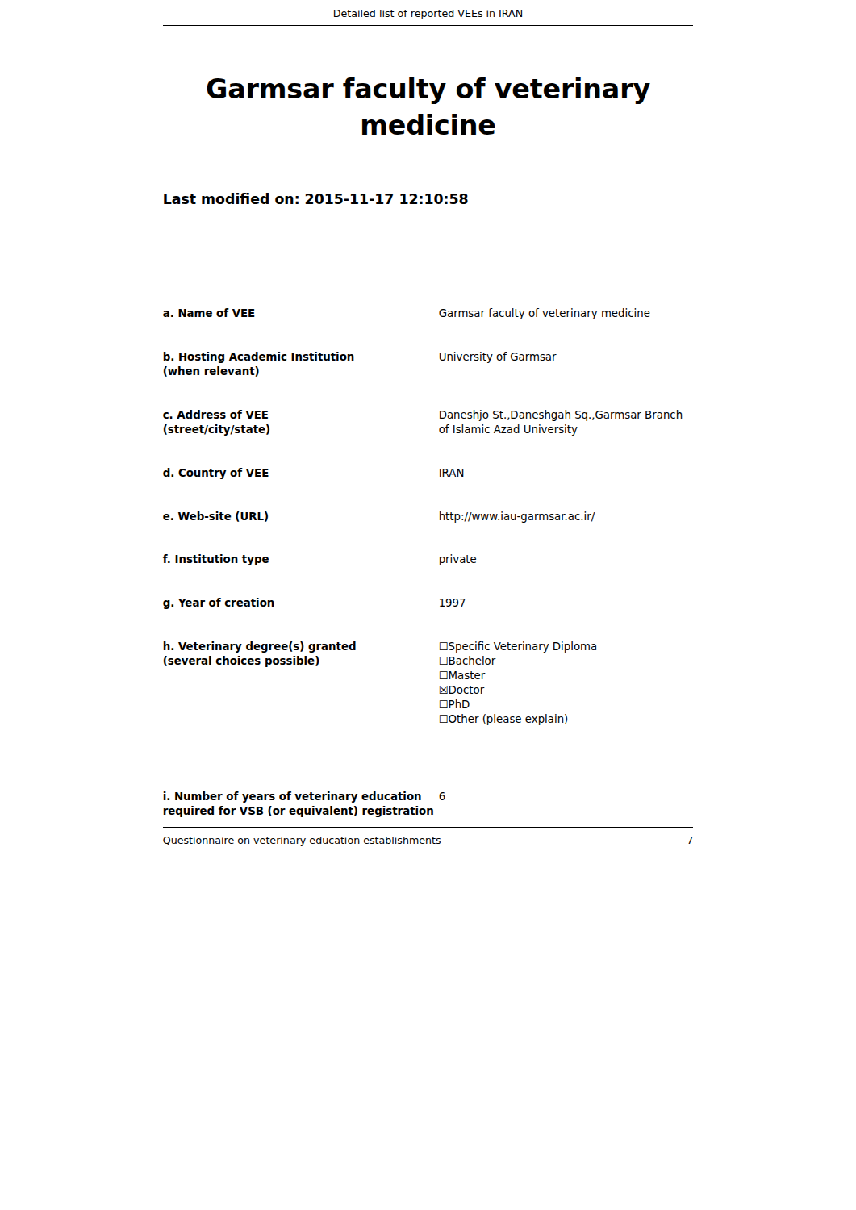Detailed list of reported VEEs in IRAN
Garmsar faculty of veterinary medicine
Last modified on: 2015-11-17 12:10:58
| a. Name of VEE | Garmsar faculty of veterinary medicine |
| b. Hosting Academic Institution (when relevant) | University of Garmsar |
| c. Address of VEE (street/city/state) | Daneshjo St.,Daneshgah Sq.,Garmsar Branch of Islamic Azad University |
| d. Country of VEE | IRAN |
| e. Web-site (URL) | http://www.iau-garmsar.ac.ir/ |
| f. Institution type | private |
| g. Year of creation | 1997 |
| h. Veterinary degree(s) granted (several choices possible) | ☐ Specific Veterinary Diploma ☐ Bachelor ☐ Master ☒ Doctor ☐ PhD ☐ Other (please explain) |
| i. Number of years of veterinary education required for VSB (or equivalent) registration | 6 |
Questionnaire on veterinary education establishments 7